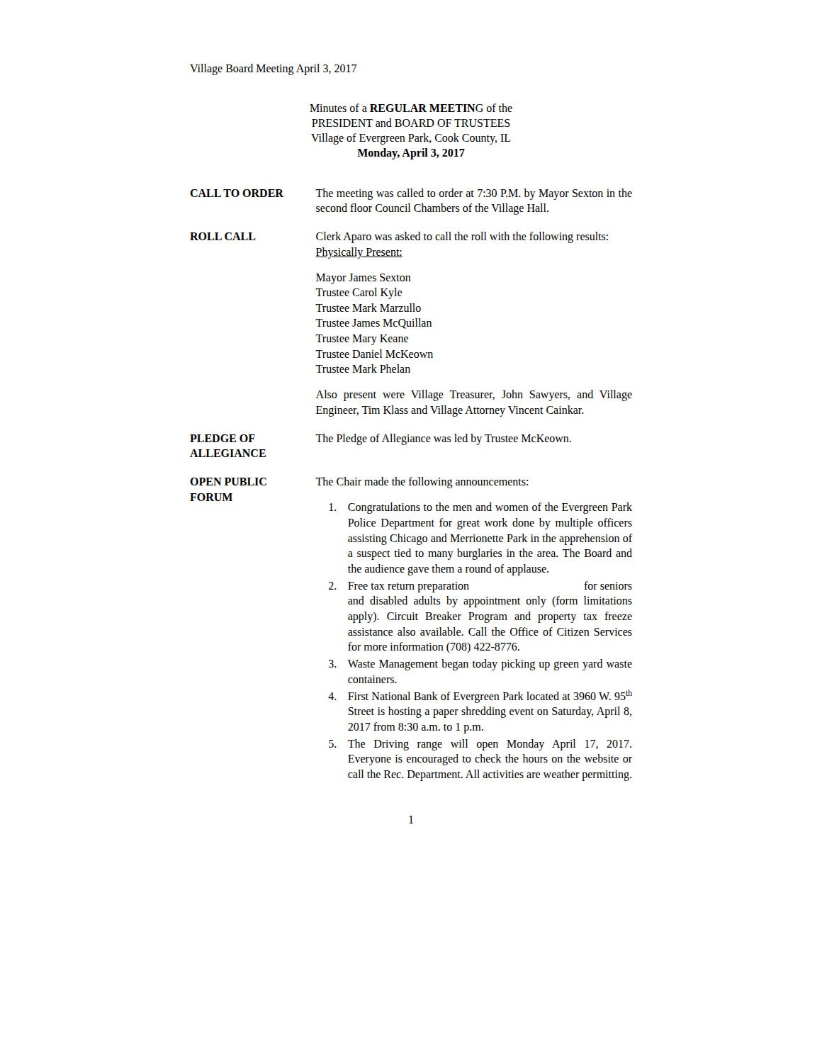Village Board Meeting April 3, 2017
Minutes of a REGULAR MEETING of the PRESIDENT and BOARD OF TRUSTEES Village of Evergreen Park, Cook County, IL Monday, April 3, 2017
| CALL TO ORDER | The meeting was called to order at 7:30 P.M. by Mayor Sexton in the second floor Council Chambers of the Village Hall. |
| ROLL CALL | Clerk Aparo was asked to call the roll with the following results: Physically Present: Mayor James Sexton Trustee Carol Kyle Trustee Mark Marzullo Trustee James McQuillan Trustee Mary Keane Trustee Daniel McKeown Trustee Mark Phelan Also present were Village Treasurer, John Sawyers, and Village Engineer, Tim Klass and Village Attorney Vincent Cainkar. |
| PLEDGE OF ALLEGIANCE | The Pledge of Allegiance was led by Trustee McKeown. |
| OPEN PUBLIC FORUM | The Chair made the following announcements: Congratulations to the men and women of the Evergreen Park Police Department for great work done by multiple officers assisting Chicago and Merrionette Park in the apprehension of a suspect tied to many burglaries in the area. The Board and the audience gave them a round of applause. Free tax return preparation for seniors and disabled adults by appointment only (form limitations apply). Circuit Breaker Program and property tax freeze assistance also available. Call the Office of Citizen Services for more information (708) 422-8776. Waste Management began today picking up green yard waste containers. First National Bank of Evergreen Park located at 3960 W. 95 th Street is hosting a paper shredding event on Saturday, April 8, 2017 from 8:30 a.m. to 1 p.m. The Driving range will open Monday April 17, 2017. Everyone is encouraged to check the hours on the website or call the Rec. Department. All activities are weather permitting. |
1